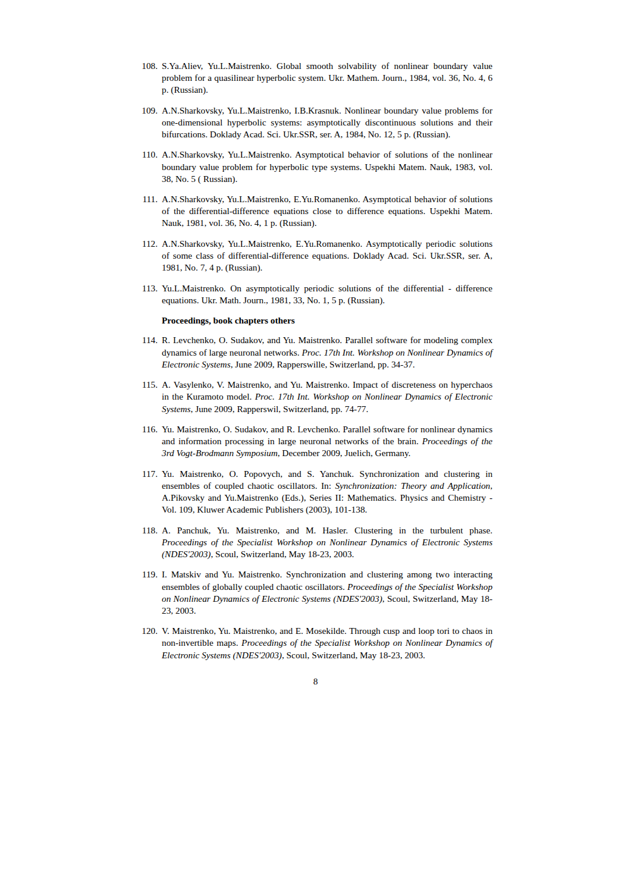108. S.Ya.Aliev, Yu.L.Maistrenko. Global smooth solvability of nonlinear boundary value problem for a quasilinear hyperbolic system. Ukr. Mathem. Journ., 1984, vol. 36, No. 4, 6 p. (Russian).
109. A.N.Sharkovsky, Yu.L.Maistrenko, I.B.Krasnuk. Nonlinear boundary value problems for one-dimensional hyperbolic systems: asymptotically discontinuous solutions and their bifurcations. Doklady Acad. Sci. Ukr.SSR, ser. A, 1984, No. 12, 5 p. (Russian).
110. A.N.Sharkovsky, Yu.L.Maistrenko. Asymptotical behavior of solutions of the nonlinear boundary value problem for hyperbolic type systems. Uspekhi Matem. Nauk, 1983, vol. 38, No. 5 ( Russian).
111. A.N.Sharkovsky, Yu.L.Maistrenko, E.Yu.Romanenko. Asymptotical behavior of solutions of the differential-difference equations close to difference equations. Uspekhi Matem. Nauk, 1981, vol. 36, No. 4, 1 p. (Russian).
112. A.N.Sharkovsky, Yu.L.Maistrenko, E.Yu.Romanenko. Asymptotically periodic solutions of some class of differential-difference equations. Doklady Acad. Sci. Ukr.SSR, ser. A, 1981, No. 7, 4 p. (Russian).
113. Yu.L.Maistrenko. On asymptotically periodic solutions of the differential - difference equations. Ukr. Math. Journ., 1981, 33, No. 1, 5 p. (Russian).
Proceedings, book chapters others
114. R. Levchenko, O. Sudakov, and Yu. Maistrenko. Parallel software for modeling complex dynamics of large neuronal networks. Proc. 17th Int. Workshop on Nonlinear Dynamics of Electronic Systems, June 2009, Rapperswille, Switzerland, pp. 34-37.
115. A. Vasylenko, V. Maistrenko, and Yu. Maistrenko. Impact of discreteness on hyperchaos in the Kuramoto model. Proc. 17th Int. Workshop on Nonlinear Dynamics of Electronic Systems, June 2009, Rapperswil, Switzerland, pp. 74-77.
116. Yu. Maistrenko, O. Sudakov, and R. Levchenko. Parallel software for nonlinear dynamics and information processing in large neuronal networks of the brain. Proceedings of the 3rd Vogt-Brodmann Symposium, December 2009, Juelich, Germany.
117. Yu. Maistrenko, O. Popovych, and S. Yanchuk. Synchronization and clustering in ensembles of coupled chaotic oscillators. In: Synchronization: Theory and Application, A.Pikovsky and Yu.Maistrenko (Eds.), Series II: Mathematics. Physics and Chemistry - Vol. 109, Kluwer Academic Publishers (2003), 101-138.
118. A. Panchuk, Yu. Maistrenko, and M. Hasler. Clustering in the turbulent phase. Proceedings of the Specialist Workshop on Nonlinear Dynamics of Electronic Systems (NDES'2003), Scoul, Switzerland, May 18-23, 2003.
119. I. Matskiv and Yu. Maistrenko. Synchronization and clustering among two interacting ensembles of globally coupled chaotic oscillators. Proceedings of the Specialist Workshop on Nonlinear Dynamics of Electronic Systems (NDES'2003), Scoul, Switzerland, May 18-23, 2003.
120. V. Maistrenko, Yu. Maistrenko, and E. Mosekilde. Through cusp and loop tori to chaos in non-invertible maps. Proceedings of the Specialist Workshop on Nonlinear Dynamics of Electronic Systems (NDES'2003), Scoul, Switzerland, May 18-23, 2003.
8